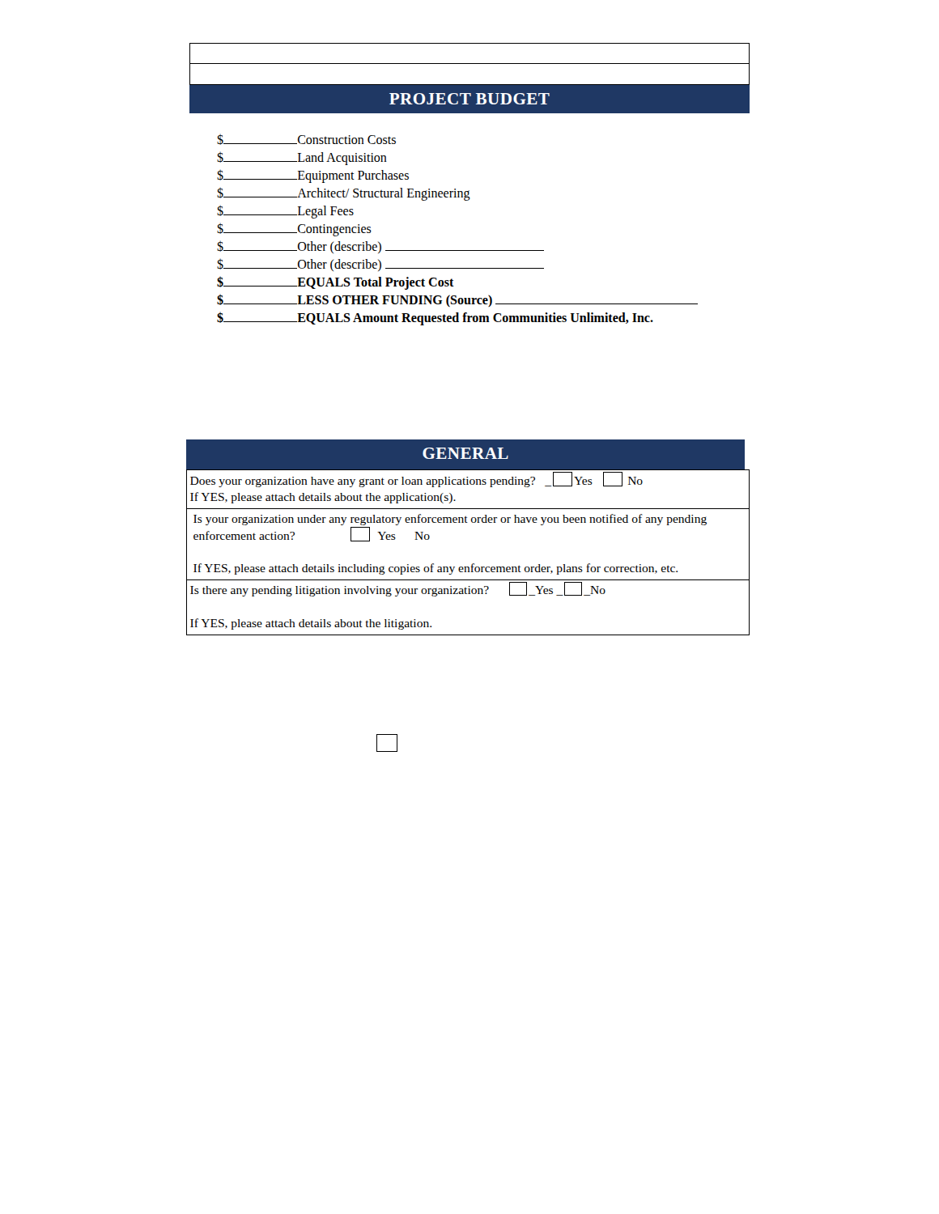PROJECT BUDGET
$ Construction Costs
$ Land Acquisition
$ Equipment Purchases
$ Architect/ Structural Engineering
$ Legal Fees
$ Contingencies
$ Other (describe)
$ Other (describe)
$ EQUALS Total Project Cost
$ LESS OTHER FUNDING (Source)
$ EQUALS Amount Requested from Communities Unlimited, Inc.
| GENERAL |
| Does your organization have any grant or loan applications pending? _ Yes No If YES, please attach details about the application(s). |
| Is your organization under any regulatory enforcement order or have you been notified of any pending enforcement action? Yes No If YES, please attach details including copies of any enforcement order, plans for correction, etc. |
| Is there any pending litigation involving your organization? _Yes _ _No If YES, please attach details about the litigation. |